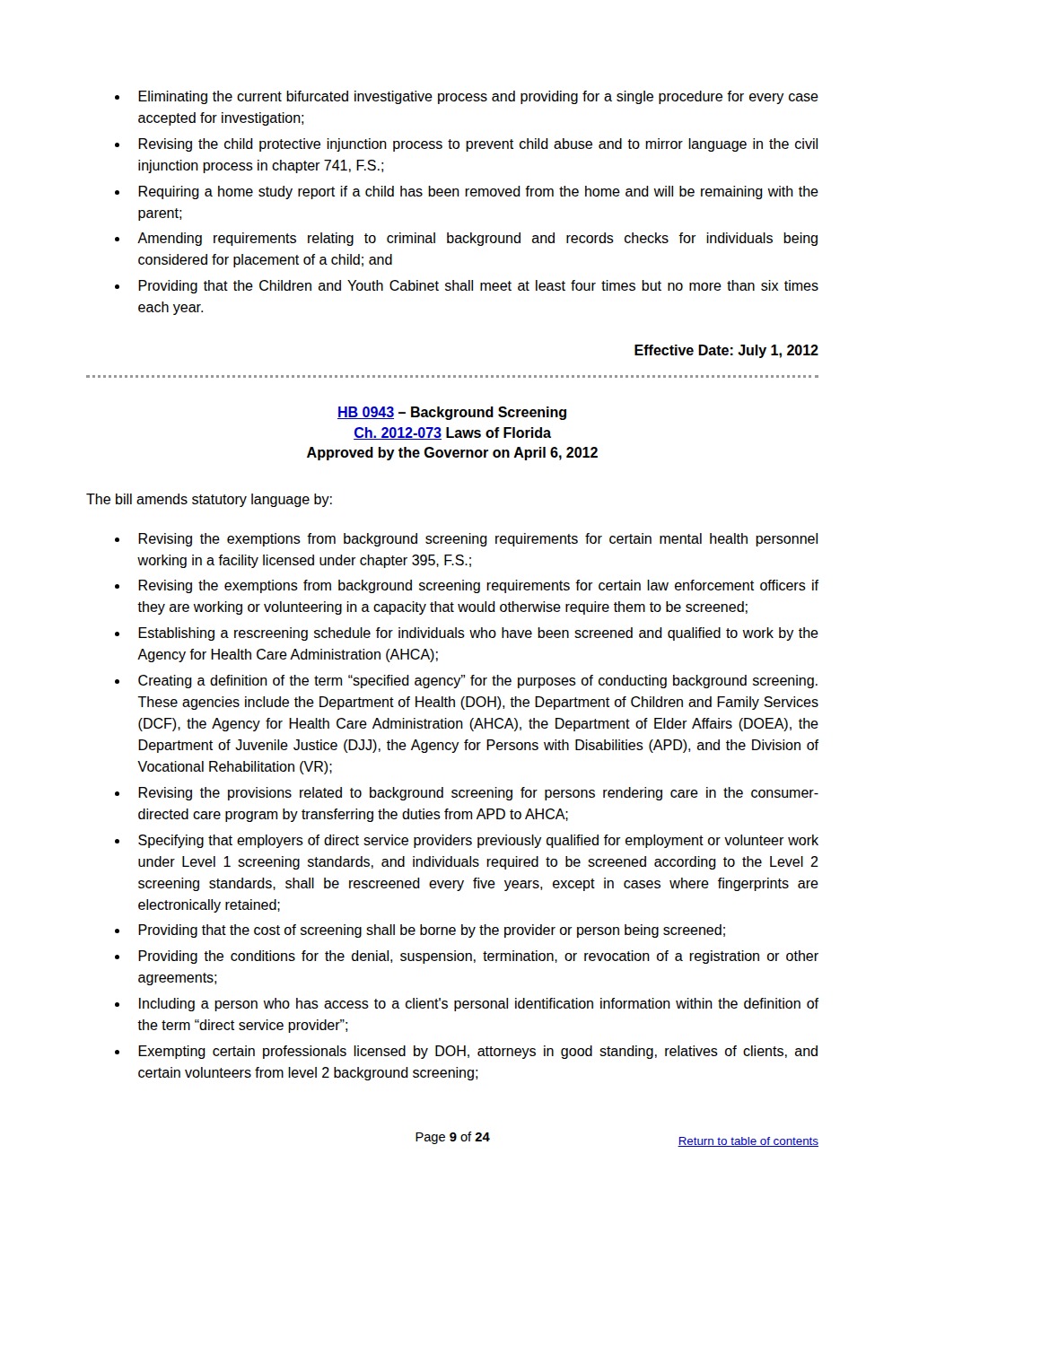Eliminating the current bifurcated investigative process and providing for a single procedure for every case accepted for investigation;
Revising the child protective injunction process to prevent child abuse and to mirror language in the civil injunction process in chapter 741, F.S.;
Requiring a home study report if a child has been removed from the home and will be remaining with the parent;
Amending requirements relating to criminal background and records checks for individuals being considered for placement of a child; and
Providing that the Children and Youth Cabinet shall meet at least four times but no more than six times each year.
Effective Date: July 1, 2012
HB 0943 – Background Screening
Ch. 2012-073 Laws of Florida
Approved by the Governor on April 6, 2012
The bill amends statutory language by:
Revising the exemptions from background screening requirements for certain mental health personnel working in a facility licensed under chapter 395, F.S.;
Revising the exemptions from background screening requirements for certain law enforcement officers if they are working or volunteering in a capacity that would otherwise require them to be screened;
Establishing a rescreening schedule for individuals who have been screened and qualified to work by the Agency for Health Care Administration (AHCA);
Creating a definition of the term “specified agency” for the purposes of conducting background screening. These agencies include the Department of Health (DOH), the Department of Children and Family Services (DCF), the Agency for Health Care Administration (AHCA), the Department of Elder Affairs (DOEA), the Department of Juvenile Justice (DJJ), the Agency for Persons with Disabilities (APD), and the Division of Vocational Rehabilitation (VR);
Revising the provisions related to background screening for persons rendering care in the consumer-directed care program by transferring the duties from APD to AHCA;
Specifying that employers of direct service providers previously qualified for employment or volunteer work under Level 1 screening standards, and individuals required to be screened according to the Level 2 screening standards, shall be rescreened every five years, except in cases where fingerprints are electronically retained;
Providing that the cost of screening shall be borne by the provider or person being screened;
Providing the conditions for the denial, suspension, termination, or revocation of a registration or other agreements;
Including a person who has access to a client's personal identification information within the definition of the term “direct service provider”;
Exempting certain professionals licensed by DOH, attorneys in good standing, relatives of clients, and certain volunteers from level 2 background screening;
Page 9 of 24
Return to table of contents